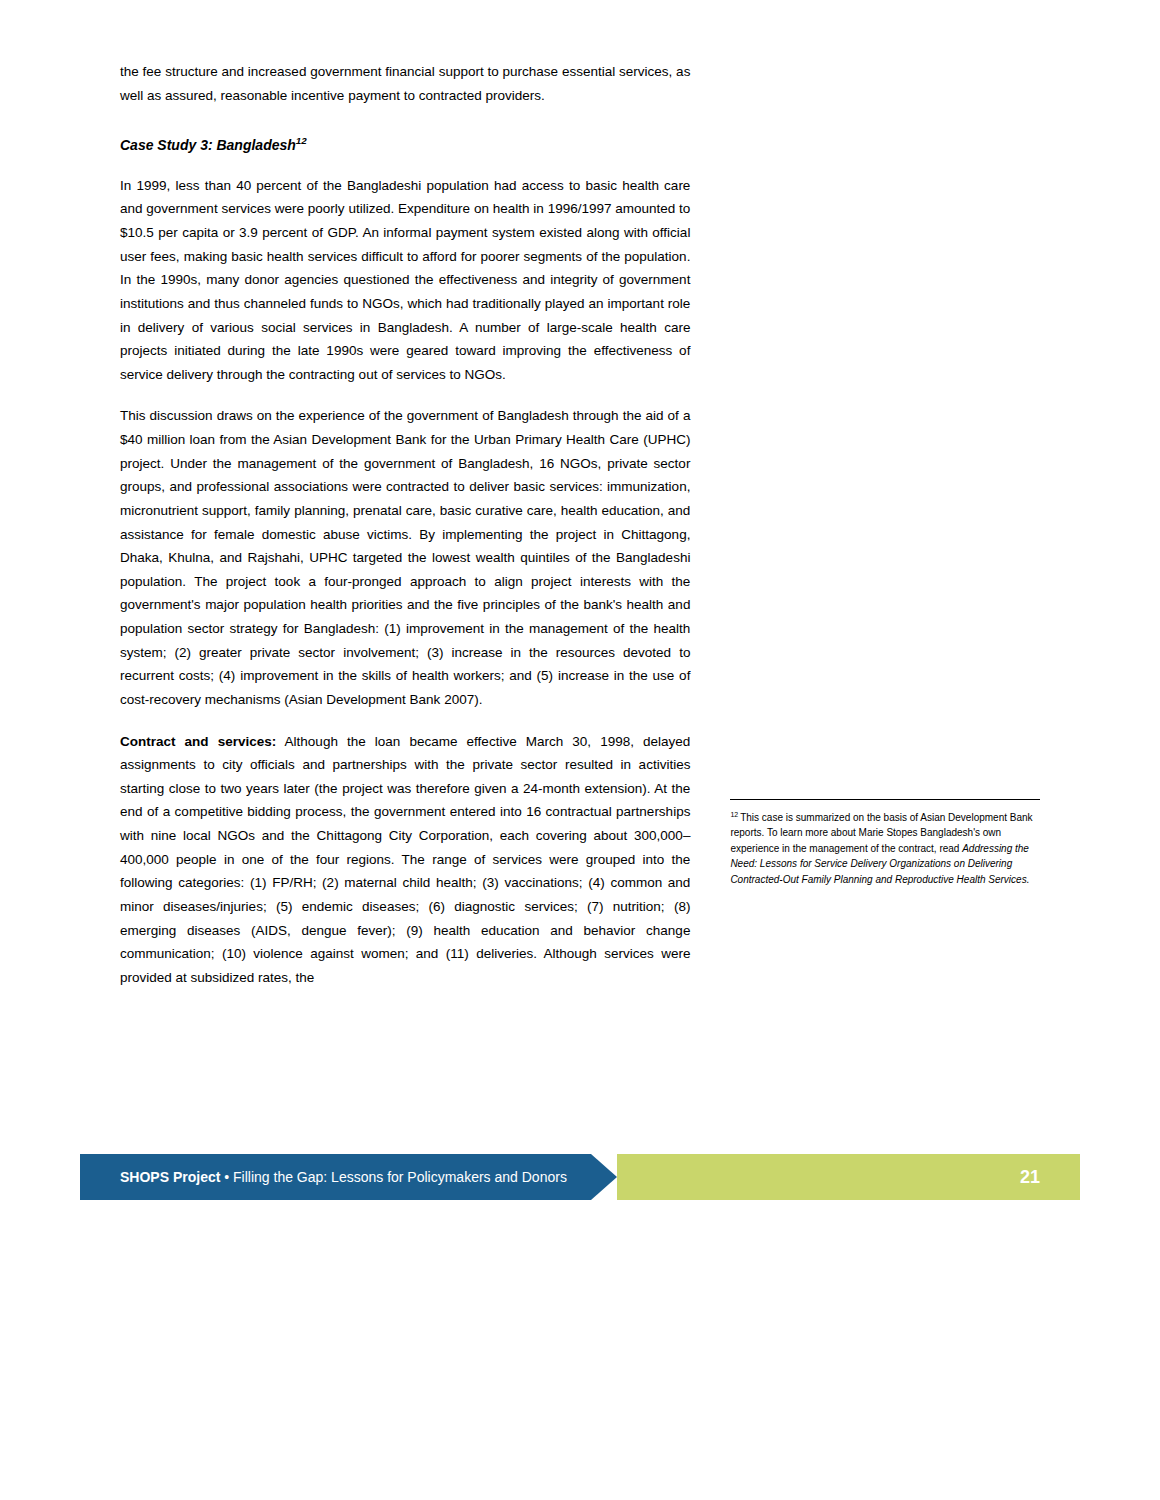the fee structure and increased government financial support to purchase essential services, as well as assured, reasonable incentive payment to contracted providers.
Case Study 3: Bangladesh12
In 1999, less than 40 percent of the Bangladeshi population had access to basic health care and government services were poorly utilized. Expenditure on health in 1996/1997 amounted to $10.5 per capita or 3.9 percent of GDP. An informal payment system existed along with official user fees, making basic health services difficult to afford for poorer segments of the population. In the 1990s, many donor agencies questioned the effectiveness and integrity of government institutions and thus channeled funds to NGOs, which had traditionally played an important role in delivery of various social services in Bangladesh. A number of large-scale health care projects initiated during the late 1990s were geared toward improving the effectiveness of service delivery through the contracting out of services to NGOs.
This discussion draws on the experience of the government of Bangladesh through the aid of a $40 million loan from the Asian Development Bank for the Urban Primary Health Care (UPHC) project. Under the management of the government of Bangladesh, 16 NGOs, private sector groups, and professional associations were contracted to deliver basic services: immunization, micronutrient support, family planning, prenatal care, basic curative care, health education, and assistance for female domestic abuse victims. By implementing the project in Chittagong, Dhaka, Khulna, and Rajshahi, UPHC targeted the lowest wealth quintiles of the Bangladeshi population. The project took a four-pronged approach to align project interests with the government's major population health priorities and the five principles of the bank's health and population sector strategy for Bangladesh: (1) improvement in the management of the health system; (2) greater private sector involvement; (3) increase in the resources devoted to recurrent costs; (4) improvement in the skills of health workers; and (5) increase in the use of cost-recovery mechanisms (Asian Development Bank 2007).
Contract and services: Although the loan became effective March 30, 1998, delayed assignments to city officials and partnerships with the private sector resulted in activities starting close to two years later (the project was therefore given a 24-month extension). At the end of a competitive bidding process, the government entered into 16 contractual partnerships with nine local NGOs and the Chittagong City Corporation, each covering about 300,000–400,000 people in one of the four regions. The range of services were grouped into the following categories: (1) FP/RH; (2) maternal child health; (3) vaccinations; (4) common and minor diseases/injuries; (5) endemic diseases; (6) diagnostic services; (7) nutrition; (8) emerging diseases (AIDS, dengue fever); (9) health education and behavior change communication; (10) violence against women; and (11) deliveries. Although services were provided at subsidized rates, the
12 This case is summarized on the basis of Asian Development Bank reports. To learn more about Marie Stopes Bangladesh's own experience in the management of the contract, read Addressing the Need: Lessons for Service Delivery Organizations on Delivering Contracted-Out Family Planning and Reproductive Health Services.
SHOPS Project • Filling the Gap: Lessons for Policymakers and Donors
21